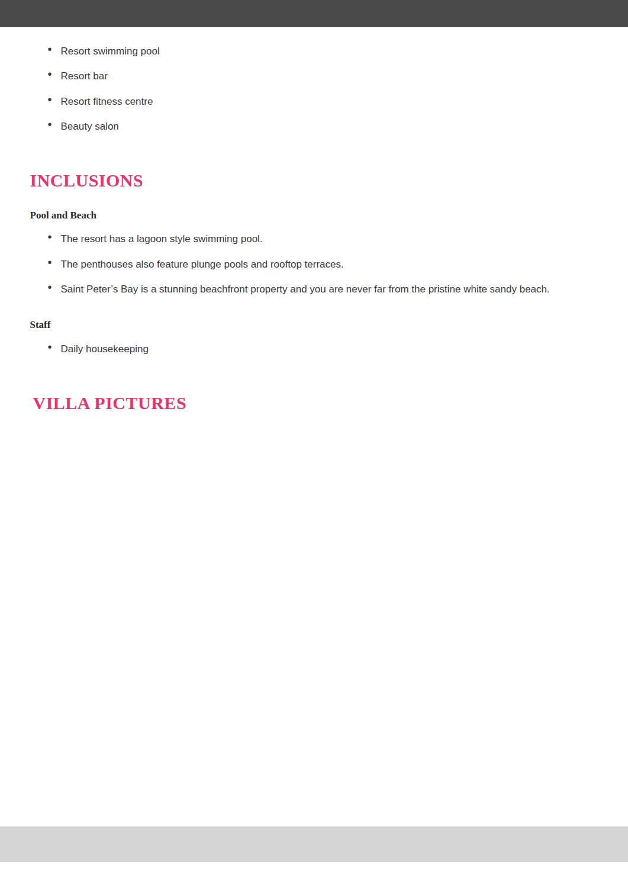Resort swimming pool
Resort bar
Resort fitness centre
Beauty salon
INCLUSIONS
Pool and Beach
The resort has a lagoon style swimming pool.
The penthouses also feature plunge pools and rooftop terraces.
Saint Peter’s Bay is a stunning beachfront property and you are never far from the pristine white sandy beach.
Staff
Daily housekeeping
VILLA PICTURES